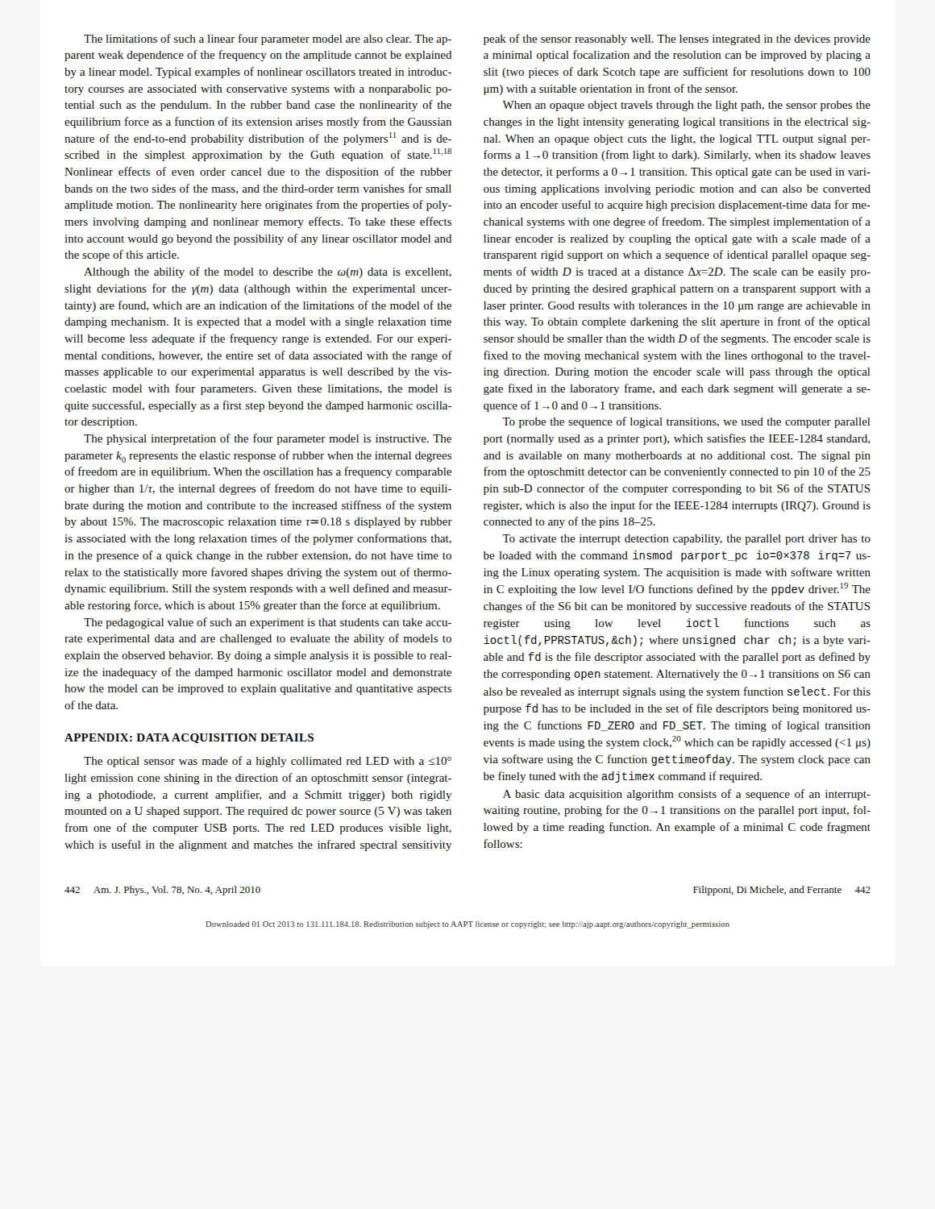The limitations of such a linear four parameter model are also clear. The apparent weak dependence of the frequency on the amplitude cannot be explained by a linear model. Typical examples of nonlinear oscillators treated in introductory courses are associated with conservative systems with a nonparabolic potential such as the pendulum. In the rubber band case the nonlinearity of the equilibrium force as a function of its extension arises mostly from the Gaussian nature of the end-to-end probability distribution of the polymers11 and is described in the simplest approximation by the Guth equation of state.11,18 Nonlinear effects of even order cancel due to the disposition of the rubber bands on the two sides of the mass, and the third-order term vanishes for small amplitude motion. The nonlinearity here originates from the properties of polymers involving damping and nonlinear memory effects. To take these effects into account would go beyond the possibility of any linear oscillator model and the scope of this article.
Although the ability of the model to describe the ω(m) data is excellent, slight deviations for the γ(m) data (although within the experimental uncertainty) are found, which are an indication of the limitations of the model of the damping mechanism. It is expected that a model with a single relaxation time will become less adequate if the frequency range is extended. For our experimental conditions, however, the entire set of data associated with the range of masses applicable to our experimental apparatus is well described by the viscoelastic model with four parameters. Given these limitations, the model is quite successful, especially as a first step beyond the damped harmonic oscillator description.
The physical interpretation of the four parameter model is instructive. The parameter k0 represents the elastic response of rubber when the internal degrees of freedom are in equilibrium. When the oscillation has a frequency comparable or higher than 1/τ, the internal degrees of freedom do not have time to equilibrate during the motion and contribute to the increased stiffness of the system by about 15%. The macroscopic relaxation time τ≃0.18 s displayed by rubber is associated with the long relaxation times of the polymer conformations that, in the presence of a quick change in the rubber extension, do not have time to relax to the statistically more favored shapes driving the system out of thermodynamic equilibrium. Still the system responds with a well defined and measurable restoring force, which is about 15% greater than the force at equilibrium.
The pedagogical value of such an experiment is that students can take accurate experimental data and are challenged to evaluate the ability of models to explain the observed behavior. By doing a simple analysis it is possible to realize the inadequacy of the damped harmonic oscillator model and demonstrate how the model can be improved to explain qualitative and quantitative aspects of the data.
APPENDIX: DATA ACQUISITION DETAILS
The optical sensor was made of a highly collimated red LED with a ≤10° light emission cone shining in the direction of an optoschmitt sensor (integrating a photodiode, a current amplifier, and a Schmitt trigger) both rigidly mounted on a U shaped support. The required dc power source (5 V) was taken from one of the computer USB ports. The red LED produces visible light, which is useful in the alignment and matches the infrared spectral sensitivity peak of the sensor reasonably well. The lenses integrated in the devices provide a minimal optical focalization and the resolution can be improved by placing a slit (two pieces of dark Scotch tape are sufficient for resolutions down to 100 μm) with a suitable orientation in front of the sensor.
When an opaque object travels through the light path, the sensor probes the changes in the light intensity generating logical transitions in the electrical signal. When an opaque object cuts the light, the logical TTL output signal performs a 1→0 transition (from light to dark). Similarly, when its shadow leaves the detector, it performs a 0→1 transition. This optical gate can be used in various timing applications involving periodic motion and can also be converted into an encoder useful to acquire high precision displacement-time data for mechanical systems with one degree of freedom. The simplest implementation of a linear encoder is realized by coupling the optical gate with a scale made of a transparent rigid support on which a sequence of identical parallel opaque segments of width D is traced at a distance Δx=2D. The scale can be easily produced by printing the desired graphical pattern on a transparent support with a laser printer. Good results with tolerances in the 10 μm range are achievable in this way. To obtain complete darkening the slit aperture in front of the optical sensor should be smaller than the width D of the segments. The encoder scale is fixed to the moving mechanical system with the lines orthogonal to the traveling direction. During motion the encoder scale will pass through the optical gate fixed in the laboratory frame, and each dark segment will generate a sequence of 1→0 and 0→1 transitions.
To probe the sequence of logical transitions, we used the computer parallel port (normally used as a printer port), which satisfies the IEEE-1284 standard, and is available on many motherboards at no additional cost. The signal pin from the optoschmitt detector can be conveniently connected to pin 10 of the 25 pin sub-D connector of the computer corresponding to bit S6 of the STATUS register, which is also the input for the IEEE-1284 interrupts (IRQ7). Ground is connected to any of the pins 18–25.
To activate the interrupt detection capability, the parallel port driver has to be loaded with the command insmod parport_pc io=0×378 irq=7 using the Linux operating system. The acquisition is made with software written in C exploiting the low level I/O functions defined by the ppdev driver.19 The changes of the S6 bit can be monitored by successive readouts of the STATUS register using low level ioctl functions such as ioctl(fd,PPRSTATUS,&ch); where unsigned char ch; is a byte variable and fd is the file descriptor associated with the parallel port as defined by the corresponding open statement. Alternatively the 0→1 transitions on S6 can also be revealed as interrupt signals using the system function select. For this purpose fd has to be included in the set of file descriptors being monitored using the C functions FD_ZERO and FD_SET. The timing of logical transition events is made using the system clock,20 which can be rapidly accessed (<1 μs) via software using the C function gettimeofday. The system clock pace can be finely tuned with the adjtimex command if required.
A basic data acquisition algorithm consists of a sequence of an interrupt-waiting routine, probing for the 0→1 transitions on the parallel port input, followed by a time reading function. An example of a minimal C code fragment follows:
442 Am. J. Phys., Vol. 78, No. 4, April 2010 Filipponi, Di Michele, and Ferrante 442
Downloaded 01 Oct 2013 to 131.111.184.18. Redistribution subject to AAPT license or copyright; see http://ajp.aapt.org/authors/copyright_permission